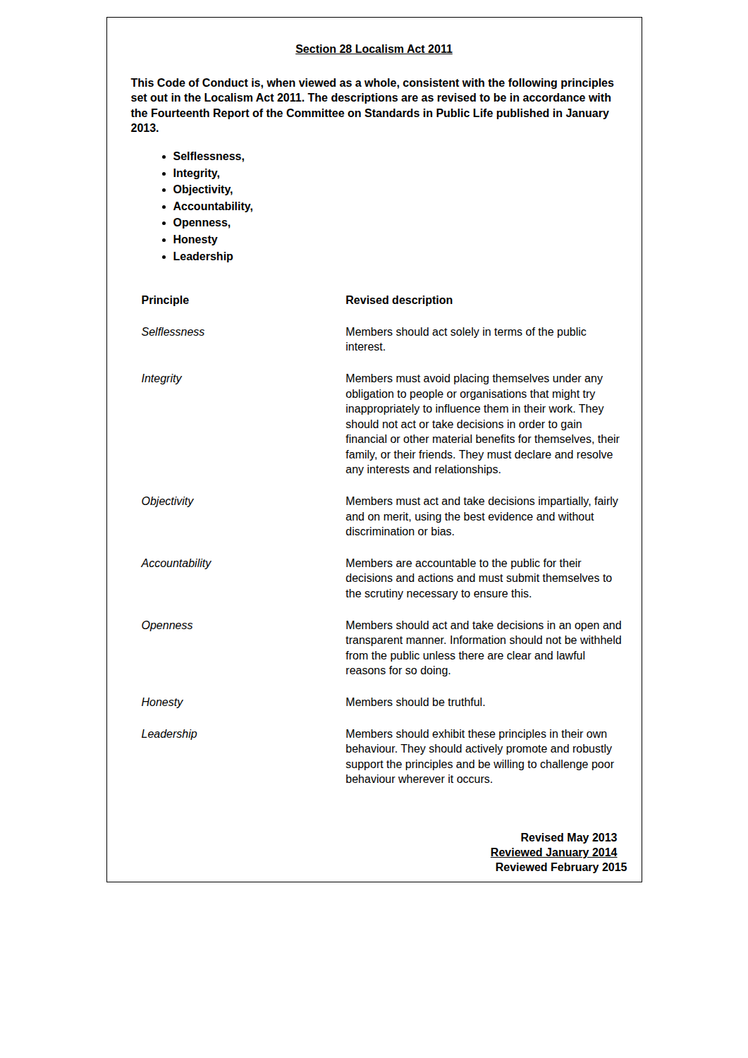Section 28 Localism Act 2011
This Code of Conduct is, when viewed as a whole, consistent with the following principles set out in the Localism Act 2011. The descriptions are as revised to be in accordance with the Fourteenth Report of the Committee on Standards in Public Life published in January 2013.
Selflessness,
Integrity,
Objectivity,
Accountability,
Openness,
Honesty
Leadership
| Principle | Revised description |
| --- | --- |
| Selflessness | Members should act solely in terms of the public interest. |
| Integrity | Members must avoid placing themselves under any obligation to people or organisations that might try inappropriately to influence them in their work. They should not act or take decisions in order to gain financial or other material benefits for themselves, their family, or their friends. They must declare and resolve any interests and relationships. |
| Objectivity | Members must act and take decisions impartially, fairly and on merit, using the best evidence and without discrimination or bias. |
| Accountability | Members are accountable to the public for their decisions and actions and must submit themselves to the scrutiny necessary to ensure this. |
| Openness | Members should act and take decisions in an open and transparent manner. Information should not be withheld from the public unless there are clear and lawful reasons for so doing. |
| Honesty | Members should be truthful. |
| Leadership | Members should exhibit these principles in their own behaviour. They should actively promote and robustly support the principles and be willing to challenge poor behaviour wherever it occurs. |
Revised May 2013
Reviewed January 2014
Reviewed February 2015